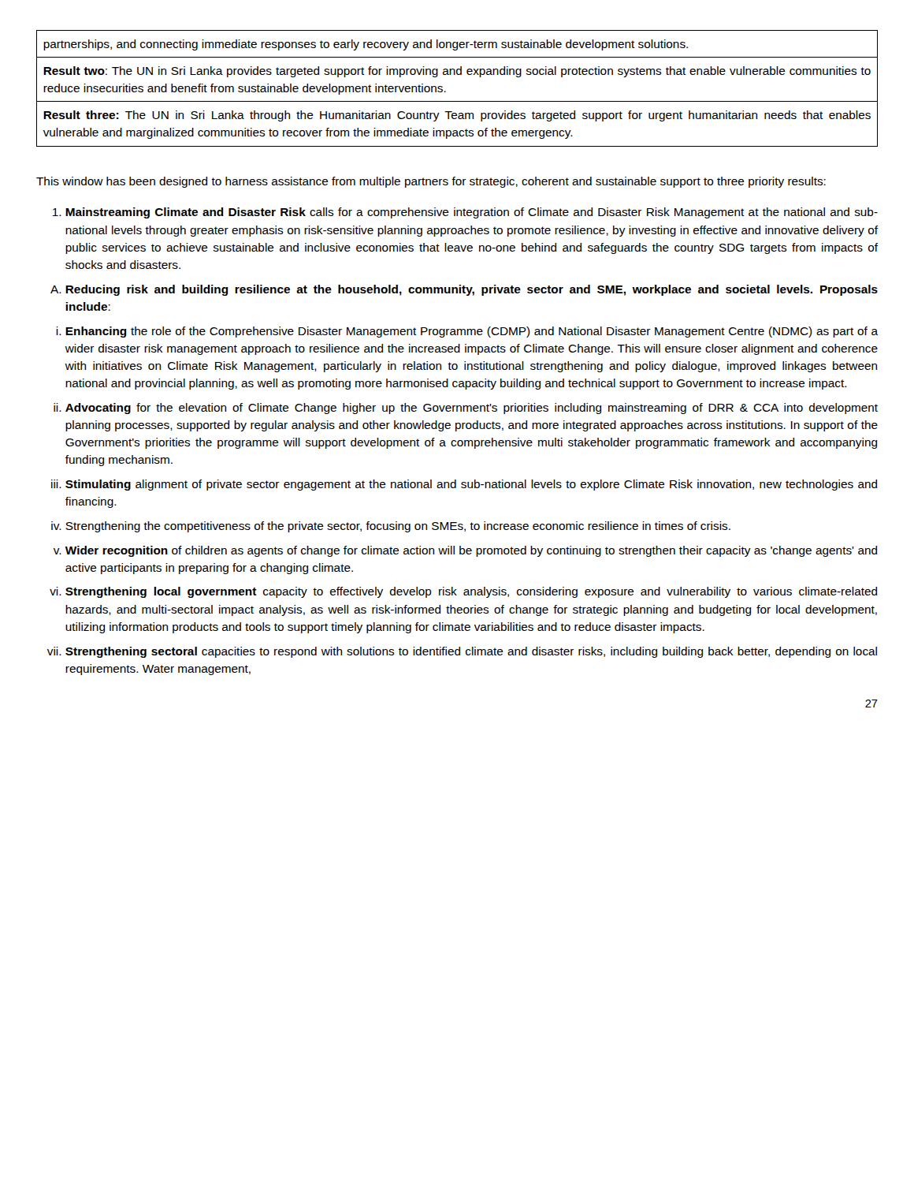| partnerships, and connecting immediate responses to early recovery and longer-term sustainable development solutions. |
| Result two : The UN in Sri Lanka provides targeted support for improving and expanding social protection systems that enable vulnerable communities to reduce insecurities and benefit from sustainable development interventions. |
| Result three: The UN in Sri Lanka through the Humanitarian Country Team provides targeted support for urgent humanitarian needs that enables vulnerable and marginalized communities to recover from the immediate impacts of the emergency. |
This window has been designed to harness assistance from multiple partners for strategic, coherent and sustainable support to three priority results:
Mainstreaming Climate and Disaster Risk calls for a comprehensive integration of Climate and Disaster Risk Management at the national and sub-national levels through greater emphasis on risk-sensitive planning approaches to promote resilience, by investing in effective and innovative delivery of public services to achieve sustainable and inclusive economies that leave no-one behind and safeguards the country SDG targets from impacts of shocks and disasters.
Reducing risk and building resilience at the household, community, private sector and SME, workplace and societal levels. Proposals include:
Enhancing the role of the Comprehensive Disaster Management Programme (CDMP) and National Disaster Management Centre (NDMC) as part of a wider disaster risk management approach to resilience and the increased impacts of Climate Change. This will ensure closer alignment and coherence with initiatives on Climate Risk Management, particularly in relation to institutional strengthening and policy dialogue, improved linkages between national and provincial planning, as well as promoting more harmonised capacity building and technical support to Government to increase impact.
Advocating for the elevation of Climate Change higher up the Government's priorities including mainstreaming of DRR & CCA into development planning processes, supported by regular analysis and other knowledge products, and more integrated approaches across institutions. In support of the Government's priorities the programme will support development of a comprehensive multi stakeholder programmatic framework and accompanying funding mechanism.
Stimulating alignment of private sector engagement at the national and sub-national levels to explore Climate Risk innovation, new technologies and financing.
Strengthening the competitiveness of the private sector, focusing on SMEs, to increase economic resilience in times of crisis.
Wider recognition of children as agents of change for climate action will be promoted by continuing to strengthen their capacity as 'change agents' and active participants in preparing for a changing climate.
Strengthening local government capacity to effectively develop risk analysis, considering exposure and vulnerability to various climate-related hazards, and multi-sectoral impact analysis, as well as risk-informed theories of change for strategic planning and budgeting for local development, utilizing information products and tools to support timely planning for climate variabilities and to reduce disaster impacts.
Strengthening sectoral capacities to respond with solutions to identified climate and disaster risks, including building back better, depending on local requirements. Water management,
27